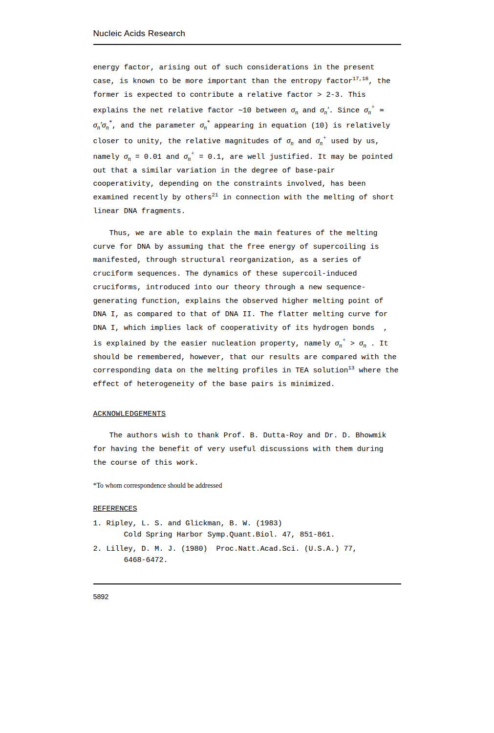Nucleic Acids Research
energy factor, arising out of such considerations in the present case, is known to be more important than the entropy factor17,18, the former is expected to contribute a relative factor > 2-3. This explains the net relative factor ∼10 between σn and σn′. Since σn+ ≃ σn′σn*, and the parameter σn* appearing in equation (10) is relatively closer to unity, the relative magnitudes of σn and σn+ used by us, namely σn = 0.01 and σn+ = 0.1, are well justified. It may be pointed out that a similar variation in the degree of base-pair cooperativity, depending on the constraints involved, has been examined recently by others21 in connection with the melting of short linear DNA fragments.
Thus, we are able to explain the main features of the melting curve for DNA by assuming that the free energy of supercoiling is manifested, through structural reorganization, as a series of cruciform sequences. The dynamics of these supercoil-induced cruciforms, introduced into our theory through a new sequence-generating function, explains the observed higher melting point of DNA I, as compared to that of DNA II. The flatter melting curve for DNA I, which implies lack of cooperativity of its hydrogen bonds , is explained by the easier nucleation property, namely σn+ > σn . It should be remembered, however, that our results are compared with the corresponding data on the melting profiles in TEA solution13 where the effect of heterogeneity of the base pairs is minimized.
ACKNOWLEDGEMENTS
The authors wish to thank Prof. B. Dutta-Roy and Dr. D. Bhowmik for having the benefit of very useful discussions with them during the course of this work.
*To whom correspondence should be addressed
REFERENCES
1. Ripley, L. S. and Glickman, B. W. (1983) Cold Spring Harbor Symp.Quant.Biol. 47, 851-861.
2. Lilley, D. M. J. (1980) Proc.Natt.Acad.Sci. (U.S.A.) 77, 6468-6472.
5892